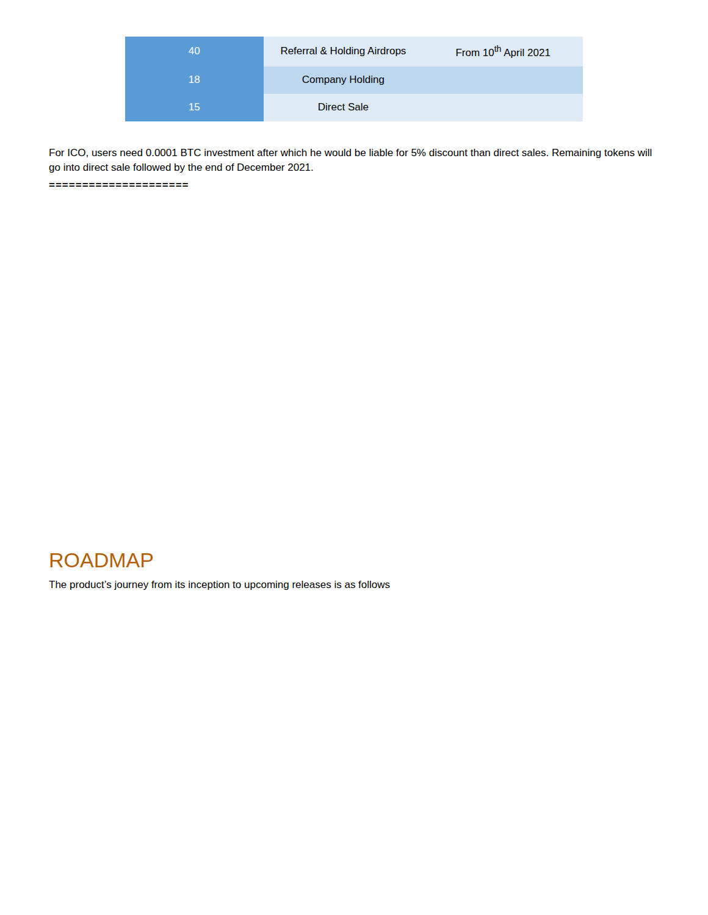| 40 | Referral & Holding Airdrops | From 10 th April 2021 |
| 18 | Company Holding | |
| 15 | Direct Sale | |
For ICO, users need 0.0001 BTC investment after which he would be liable for 5% discount than direct sales. Remaining tokens will go into direct sale followed by the end of December 2021.
=====================
ROADMAP
The product’s journey from its inception to upcoming releases is as follows